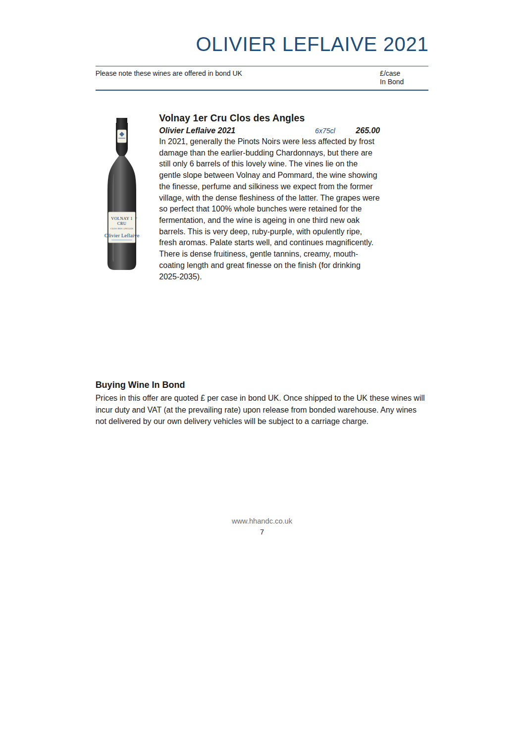OLIVIER LEFLAIVE 2021
Please note these wines are offered in bond UK
£/case
In Bond
VOLNAY 1 er CRU CLOS DES ANGLES Olivier Leflaive
Volnay 1er Cru Clos des Angles
Olivier Leflaive 2021 6x75cl 265.00
In 2021, generally the Pinots Noirs were less affected by frost damage than the earlier-budding Chardonnays, but there are still only 6 barrels of this lovely wine. The vines lie on the gentle slope between Volnay and Pommard, the wine showing the finesse, perfume and silkiness we expect from the former village, with the dense fleshiness of the latter. The grapes were so perfect that 100% whole bunches were retained for the fermentation, and the wine is ageing in one third new oak barrels. This is very deep, ruby-purple, with opulently ripe, fresh aromas. Palate starts well, and continues magnificently. There is dense fruitiness, gentle tannins, creamy, mouth-coating length and great finesse on the finish (for drinking 2025-2035).
Buying Wine In Bond
Prices in this offer are quoted £ per case in bond UK. Once shipped to the UK these wines will incur duty and VAT (at the prevailing rate) upon release from bonded warehouse. Any wines not delivered by our own delivery vehicles will be subject to a carriage charge.
www.hhandc.co.uk
7